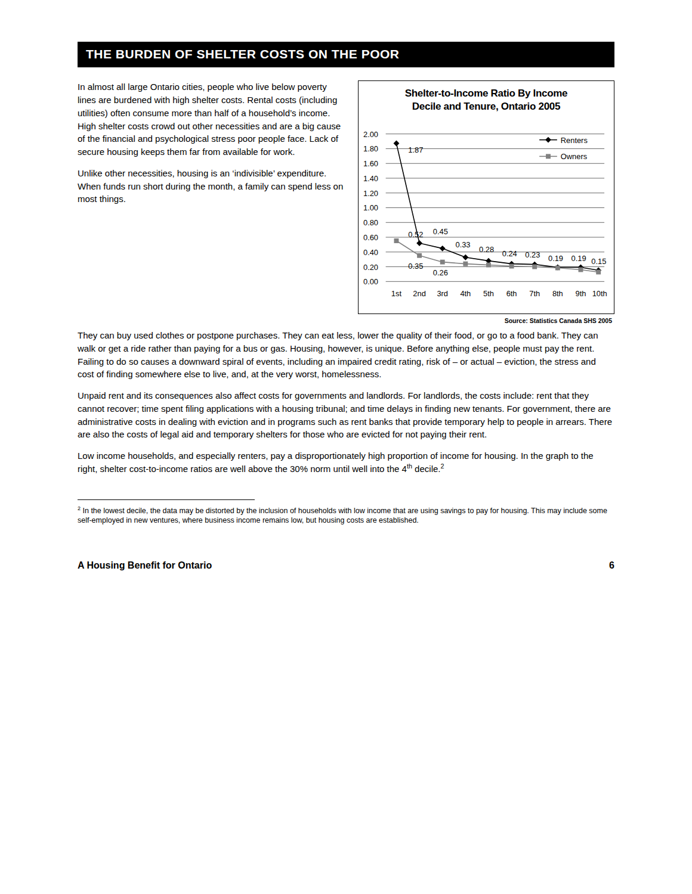THE BURDEN OF SHELTER COSTS ON THE POOR
Shelter-to-Income Ratio By Income
Decile and Tenure, Ontario 2005
2.00 1.80 1.60 1.40 1.20 1.00 0.80 0.60 0.40 0.20 0.00 1.87 0.52 0.45 0.33 0.28 0.24 0.23 0.19 0.19 0.15 0.35 0.26 Renters Owners 1st 2nd 3rd 4th 5th 6th 7th 8th 9th 10th
Source: Statistics Canada SHS 2005
In almost all large Ontario cities, people who live below poverty lines are burdened with high shelter costs. Rental costs (including utilities) often consume more than half of a household’s income. High shelter costs crowd out other necessities and are a big cause of the financial and psychological stress poor people face. Lack of secure housing keeps them far from available for work.
Unlike other necessities, housing is an ‘indivisible’ expenditure. When funds run short during the month, a family can spend less on most things.
They can buy used clothes or postpone purchases. They can eat less, lower the quality of their food, or go to a food bank. They can walk or get a ride rather than paying for a bus or gas. Housing, however, is unique. Before anything else, people must pay the rent. Failing to do so causes a downward spiral of events, including an impaired credit rating, risk of – or actual – eviction, the stress and cost of finding somewhere else to live, and, at the very worst, homelessness.
Unpaid rent and its consequences also affect costs for governments and landlords. For landlords, the costs include: rent that they cannot recover; time spent filing applications with a housing tribunal; and time delays in finding new tenants. For government, there are administrative costs in dealing with eviction and in programs such as rent banks that provide temporary help to people in arrears. There are also the costs of legal aid and temporary shelters for those who are evicted for not paying their rent.
Low income households, and especially renters, pay a disproportionately high proportion of income for housing. In the graph to the right, shelter cost-to-income ratios are well above the 30% norm until well into the 4th decile.2
2 In the lowest decile, the data may be distorted by the inclusion of households with low income that are using savings to pay for housing. This may include some self-employed in new ventures, where business income remains low, but housing costs are established.
A Housing Benefit for Ontario 6